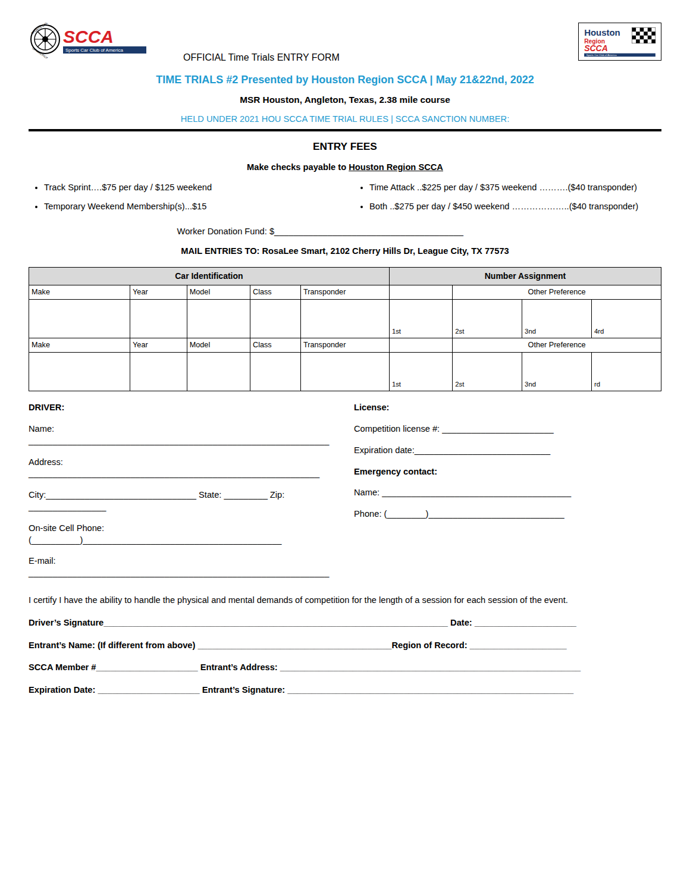SPORTS CAR CLUB OF AMERICA SCCA Sports Car Club of America
OFFICIAL Time Trials ENTRY FORM
Houston Region SCCA Sports Car Club of America
TIME TRIALS #2 Presented by Houston Region SCCA | May 21&22nd, 2022
MSR Houston, Angleton, Texas, 2.38 mile course
HELD UNDER 2021 HOU SCCA TIME TRIAL RULES | SCCA SANCTION NUMBER:
ENTRY FEES
Make checks payable to Houston Region SCCA
Track Sprint….$75 per day / $125 weekend
Temporary Weekend Membership(s)...$15
Time Attack ..$225 per day / $375 weekend ……….($40 transponder)
Both ..$275 per day / $450 weekend ………………..($40 transponder)
Worker Donation Fund: $_______________________________________
MAIL ENTRIES TO: RosaLee Smart, 2102 Cherry Hills Dr, League City, TX 77573
| Car Identification | Number Assignment |
| --- | --- |
| Make | Year | Model | Class | Transponder | | Other Preference |
| | | | | | 1st | 2st | 3nd | 4rd |
| Make | Year | Model | Class | Transponder | | Other Preference |
| | | | | | 1st | 2st | 3nd | rd |
DRIVER:
Name: ______________________________________________________________
Address: ____________________________________________________________
City:_______________________________ State: _________ Zip: ________________
On-site Cell Phone: (__________)_________________________________________
E-mail: ______________________________________________________________
License:
Competition license #: _______________________
Expiration date:____________________________
Emergency contact:
Name: _______________________________________
Phone: (________)____________________________
I certify I have the ability to handle the physical and mental demands of competition for the length of a session for each session of the event.
Driver’s Signature_______________________________________________________________________ Date: _____________________
Entrant’s Name: (If different from above) ________________________________________Region of Record: ____________________
SCCA Member #_____________________ Entrant’s Address: ______________________________________________________________
Expiration Date: _____________________ Entrant’s Signature: ___________________________________________________________